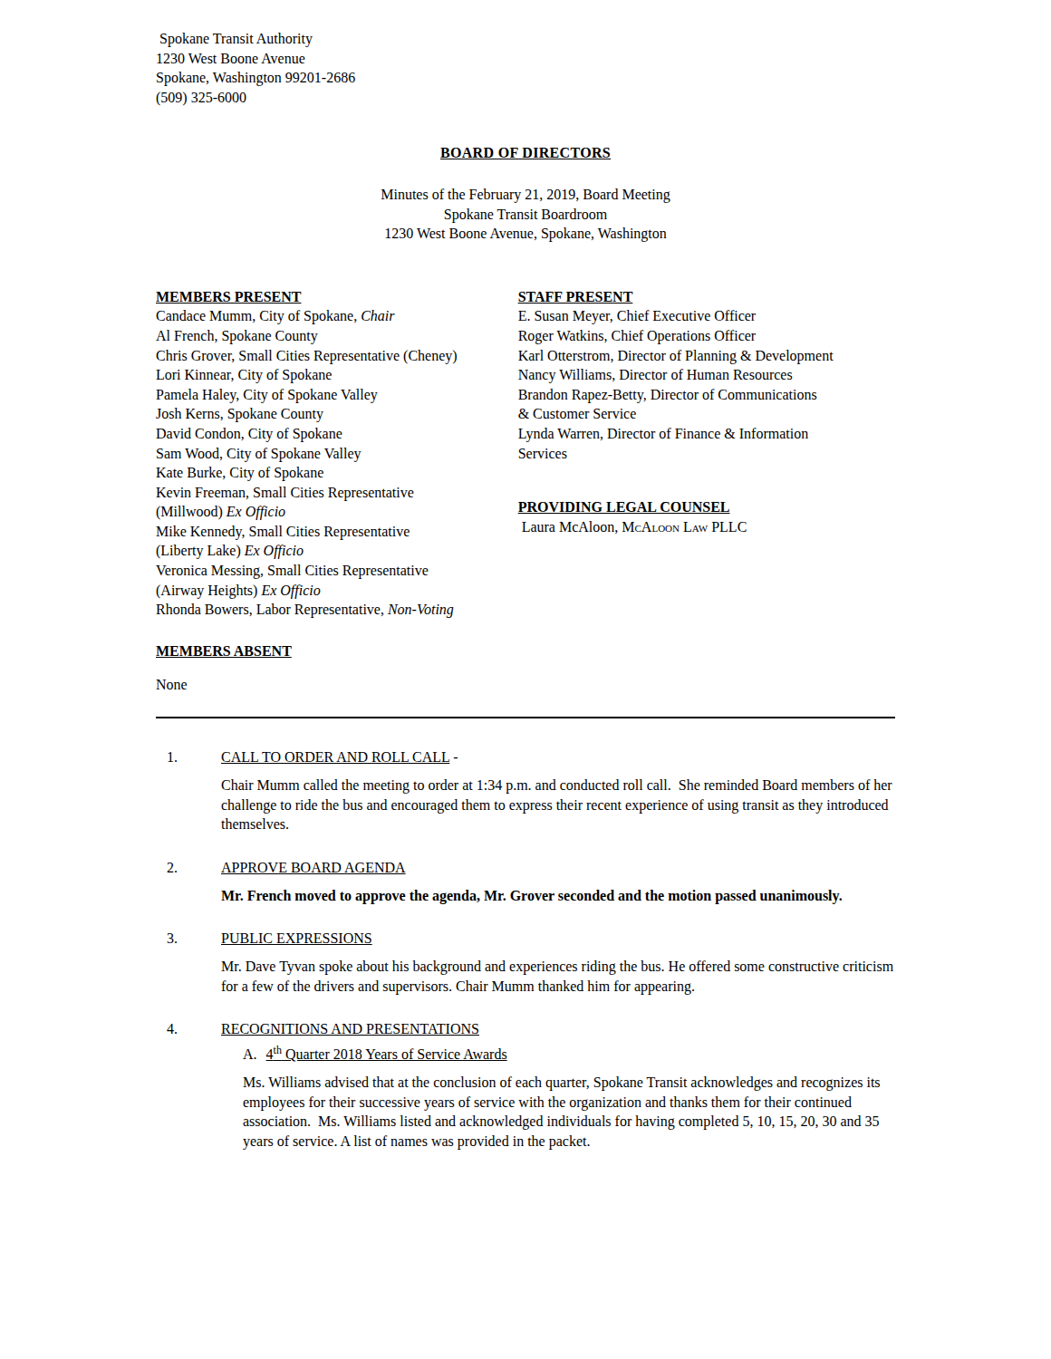Spokane Transit Authority
1230 West Boone Avenue
Spokane, Washington 99201-2686
(509) 325-6000
BOARD OF DIRECTORS
Minutes of the February 21, 2019, Board Meeting
Spokane Transit Boardroom
1230 West Boone Avenue, Spokane, Washington
| MEMBERS PRESENT Candace Mumm, City of Spokane, Chair Al French, Spokane County Chris Grover, Small Cities Representative (Cheney) Lori Kinnear, City of Spokane Pamela Haley, City of Spokane Valley Josh Kerns, Spokane County David Condon, City of Spokane Sam Wood, City of Spokane Valley Kate Burke, City of Spokane Kevin Freeman, Small Cities Representative (Millwood) Ex Officio Mike Kennedy, Small Cities Representative (Liberty Lake) Ex Officio Veronica Messing, Small Cities Representative (Airway Heights) Ex Officio Rhonda Bowers, Labor Representative, Non-Voting | STAFF PRESENT E. Susan Meyer, Chief Executive Officer Roger Watkins, Chief Operations Officer Karl Otterstrom, Director of Planning & Development Nancy Williams, Director of Human Resources Brandon Rapez-Betty, Director of Communications & Customer Service Lynda Warren, Director of Finance & Information Services PROVIDING LEGAL COUNSEL Laura McAloon, McAloon Law PLLC |
MEMBERS ABSENT
None
CALL TO ORDER AND ROLL CALL -
Chair Mumm called the meeting to order at 1:34 p.m. and conducted roll call. She reminded Board members of her challenge to ride the bus and encouraged them to express their recent experience of using transit as they introduced themselves.
APPROVE BOARD AGENDA
Mr. French moved to approve the agenda, Mr. Grover seconded and the motion passed unanimously.
PUBLIC EXPRESSIONS
Mr. Dave Tyvan spoke about his background and experiences riding the bus. He offered some constructive criticism for a few of the drivers and supervisors. Chair Mumm thanked him for appearing.
RECOGNITIONS AND PRESENTATIONS
A. 4th Quarter 2018 Years of Service Awards
Ms. Williams advised that at the conclusion of each quarter, Spokane Transit acknowledges and recognizes its employees for their successive years of service with the organization and thanks them for their continued association. Ms. Williams listed and acknowledged individuals for having completed 5, 10, 15, 20, 30 and 35 years of service. A list of names was provided in the packet.